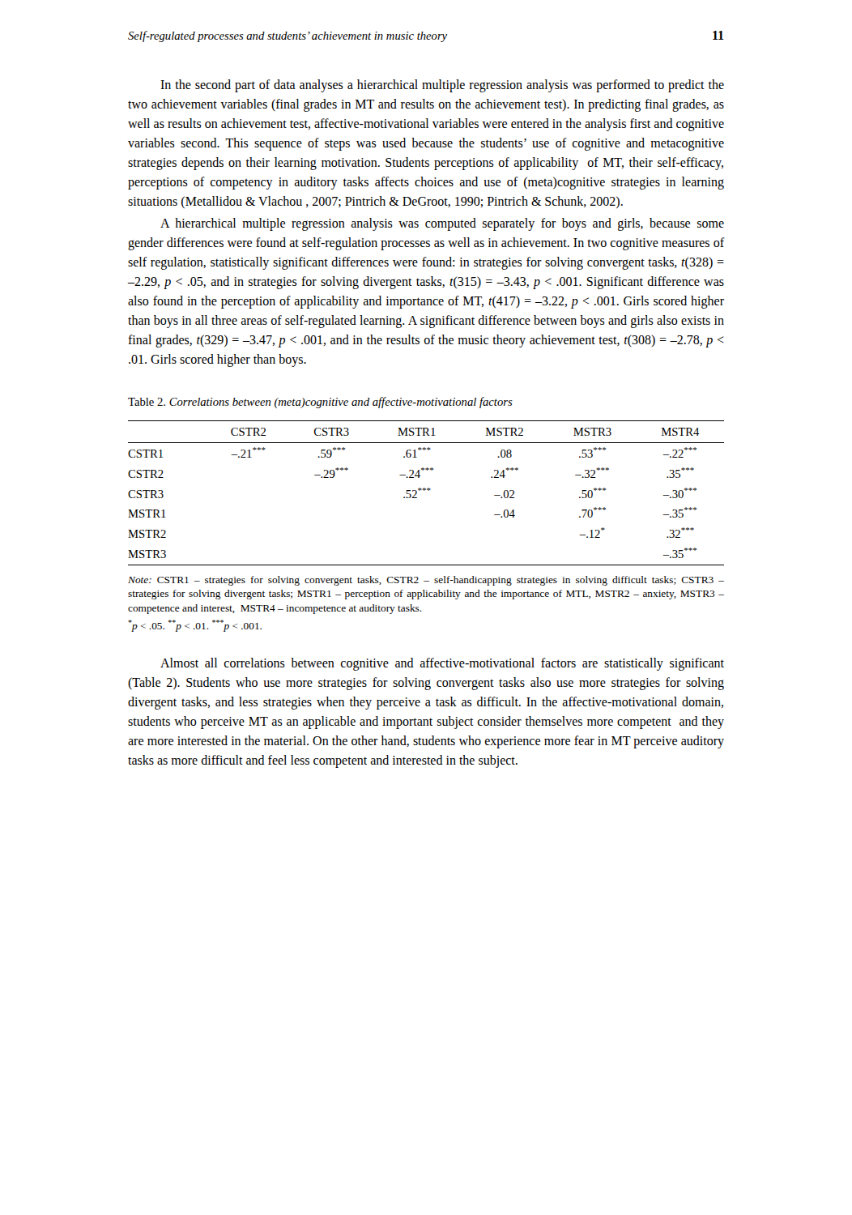Self-regulated processes and students’ achievement in music theory 11
In the second part of data analyses a hierarchical multiple regression analysis was performed to predict the two achievement variables (final grades in MT and results on the achievement test). In predicting final grades, as well as results on achievement test, affective-motivational variables were entered in the analysis first and cognitive variables second. This sequence of steps was used because the students’ use of cognitive and metacognitive strategies depends on their learning motivation. Students perceptions of applicability of MT, their self-efficacy, perceptions of competency in auditory tasks affects choices and use of (meta)cognitive strategies in learning situations (Metallidou & Vlachou , 2007; Pintrich & DeGroot, 1990; Pintrich & Schunk, 2002).
A hierarchical multiple regression analysis was computed separately for boys and girls, because some gender differences were found at self-regulation processes as well as in achievement. In two cognitive measures of self regulation, statistically significant differences were found: in strategies for solving convergent tasks, t(328) = –2.29, p < .05, and in strategies for solving divergent tasks, t(315) = –3.43, p < .001. Significant difference was also found in the perception of applicability and importance of MT, t(417) = –3.22, p < .001. Girls scored higher than boys in all three areas of self-regulated learning. A significant difference between boys and girls also exists in final grades, t(329) = –3.47, p < .001, and in the results of the music theory achievement test, t(308) = –2.78, p < .01. Girls scored higher than boys.
Table 2. Correlations between (meta)cognitive and affective-motivational factors
| | CSTR2 | CSTR3 | MSTR1 | MSTR2 | MSTR3 | MSTR4 |
| --- | --- | --- | --- | --- | --- | --- |
| CSTR1 | –.21 *** | .59 *** | .61 *** | .08 | .53 *** | –.22 *** |
| CSTR2 | | –.29 *** | –.24 *** | .24 *** | –.32 *** | .35 *** |
| CSTR3 | | | .52 *** | –.02 | .50 *** | –.30 *** |
| MSTR1 | | | | –.04 | .70 *** | –.35 *** |
| MSTR2 | | | | | –.12 * | .32 *** |
| MSTR3 | | | | | | –.35 *** |
Note: CSTR1 – strategies for solving convergent tasks, CSTR2 – self-handicapping strategies in solving difficult tasks; CSTR3 – strategies for solving divergent tasks; MSTR1 – perception of applicability and the importance of MTL, MSTR2 – anxiety, MSTR3 – competence and interest, MSTR4 – incompetence at auditory tasks.
*p < .05. **p < .01. ***p < .001.
Almost all correlations between cognitive and affective-motivational factors are statistically significant (Table 2). Students who use more strategies for solving convergent tasks also use more strategies for solving divergent tasks, and less strategies when they perceive a task as difficult. In the affective-motivational domain, students who perceive MT as an applicable and important subject consider themselves more competent and they are more interested in the material. On the other hand, students who experience more fear in MT perceive auditory tasks as more difficult and feel less competent and interested in the subject.